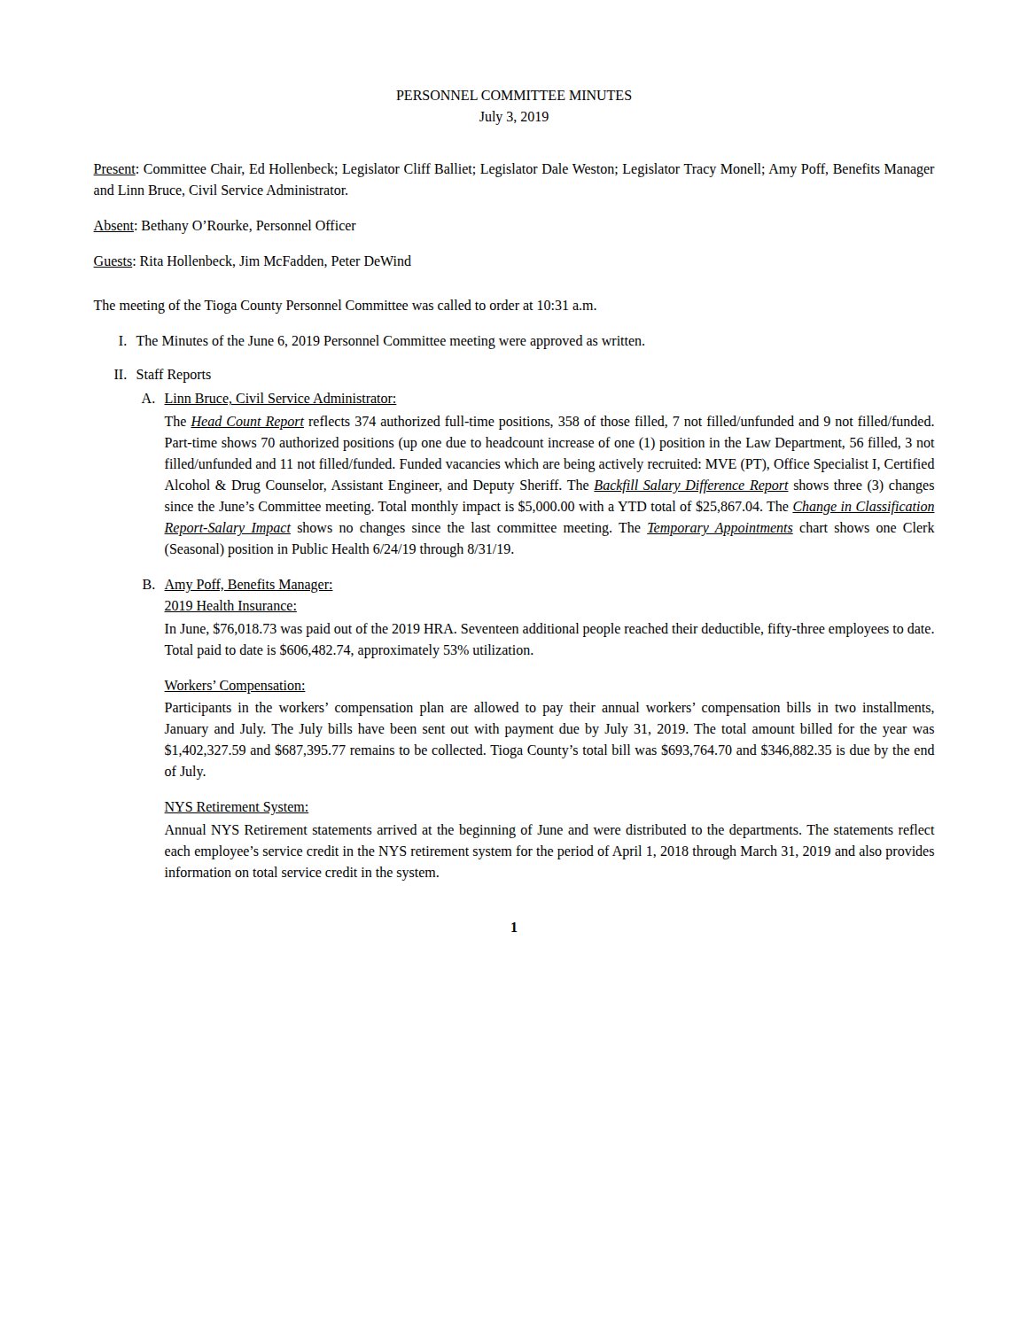PERSONNEL COMMITTEE MINUTES
July 3, 2019
Present: Committee Chair, Ed Hollenbeck; Legislator Cliff Balliet; Legislator Dale Weston; Legislator Tracy Monell; Amy Poff, Benefits Manager and Linn Bruce, Civil Service Administrator.
Absent: Bethany O’Rourke, Personnel Officer
Guests: Rita Hollenbeck, Jim McFadden, Peter DeWind
The meeting of the Tioga County Personnel Committee was called to order at 10:31 a.m.
The Minutes of the June 6, 2019 Personnel Committee meeting were approved as written.
Staff Reports
Linn Bruce, Civil Service Administrator:
The Head Count Report reflects 374 authorized full-time positions, 358 of those filled, 7 not filled/unfunded and 9 not filled/funded. Part-time shows 70 authorized positions (up one due to headcount increase of one (1) position in the Law Department, 56 filled, 3 not filled/unfunded and 11 not filled/funded. Funded vacancies which are being actively recruited: MVE (PT), Office Specialist I, Certified Alcohol & Drug Counselor, Assistant Engineer, and Deputy Sheriff. The Backfill Salary Difference Report shows three (3) changes since the June’s Committee meeting. Total monthly impact is $5,000.00 with a YTD total of $25,867.04. The Change in Classification Report-Salary Impact shows no changes since the last committee meeting. The Temporary Appointments chart shows one Clerk (Seasonal) position in Public Health 6/24/19 through 8/31/19.
Amy Poff, Benefits Manager: 2019 Health Insurance:
In June, $76,018.73 was paid out of the 2019 HRA. Seventeen additional people reached their deductible, fifty-three employees to date. Total paid to date is $606,482.74, approximately 53% utilization.
Workers’ Compensation:
Participants in the workers’ compensation plan are allowed to pay their annual workers’ compensation bills in two installments, January and July. The July bills have been sent out with payment due by July 31, 2019. The total amount billed for the year was $1,402,327.59 and $687,395.77 remains to be collected. Tioga County’s total bill was $693,764.70 and $346,882.35 is due by the end of July.
NYS Retirement System:
Annual NYS Retirement statements arrived at the beginning of June and were distributed to the departments. The statements reflect each employee’s service credit in the NYS retirement system for the period of April 1, 2018 through March 31, 2019 and also provides information on total service credit in the system.
1